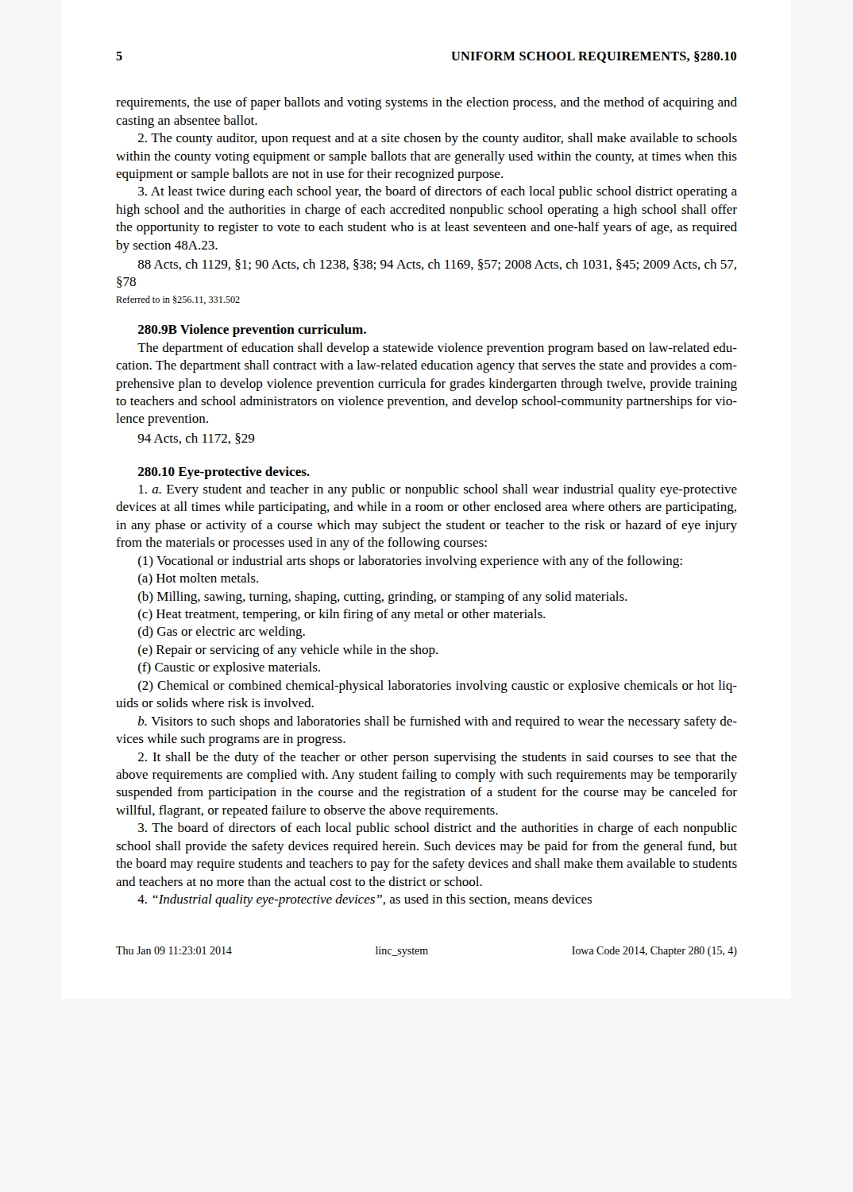5 UNIFORM SCHOOL REQUIREMENTS, §280.10
requirements, the use of paper ballots and voting systems in the election process, and the method of acquiring and casting an absentee ballot.
2. The county auditor, upon request and at a site chosen by the county auditor, shall make available to schools within the county voting equipment or sample ballots that are generally used within the county, at times when this equipment or sample ballots are not in use for their recognized purpose.
3. At least twice during each school year, the board of directors of each local public school district operating a high school and the authorities in charge of each accredited nonpublic school operating a high school shall offer the opportunity to register to vote to each student who is at least seventeen and one-half years of age, as required by section 48A.23.
88 Acts, ch 1129, §1; 90 Acts, ch 1238, §38; 94 Acts, ch 1169, §57; 2008 Acts, ch 1031, §45; 2009 Acts, ch 57, §78
Referred to in §256.11, 331.502
280.9B Violence prevention curriculum.
The department of education shall develop a statewide violence prevention program based on law-related education. The department shall contract with a law-related education agency that serves the state and provides a comprehensive plan to develop violence prevention curricula for grades kindergarten through twelve, provide training to teachers and school administrators on violence prevention, and develop school-community partnerships for violence prevention.
94 Acts, ch 1172, §29
280.10 Eye-protective devices.
1. a. Every student and teacher in any public or nonpublic school shall wear industrial quality eye-protective devices at all times while participating, and while in a room or other enclosed area where others are participating, in any phase or activity of a course which may subject the student or teacher to the risk or hazard of eye injury from the materials or processes used in any of the following courses:
(1) Vocational or industrial arts shops or laboratories involving experience with any of the following:
(a) Hot molten metals.
(b) Milling, sawing, turning, shaping, cutting, grinding, or stamping of any solid materials.
(c) Heat treatment, tempering, or kiln firing of any metal or other materials.
(d) Gas or electric arc welding.
(e) Repair or servicing of any vehicle while in the shop.
(f) Caustic or explosive materials.
(2) Chemical or combined chemical-physical laboratories involving caustic or explosive chemicals or hot liquids or solids where risk is involved.
b. Visitors to such shops and laboratories shall be furnished with and required to wear the necessary safety devices while such programs are in progress.
2. It shall be the duty of the teacher or other person supervising the students in said courses to see that the above requirements are complied with. Any student failing to comply with such requirements may be temporarily suspended from participation in the course and the registration of a student for the course may be canceled for willful, flagrant, or repeated failure to observe the above requirements.
3. The board of directors of each local public school district and the authorities in charge of each nonpublic school shall provide the safety devices required herein. Such devices may be paid for from the general fund, but the board may require students and teachers to pay for the safety devices and shall make them available to students and teachers at no more than the actual cost to the district or school.
4. “Industrial quality eye-protective devices”, as used in this section, means devices
Thu Jan 09 11:23:01 2014 linc_system Iowa Code 2014, Chapter 280 (15, 4)